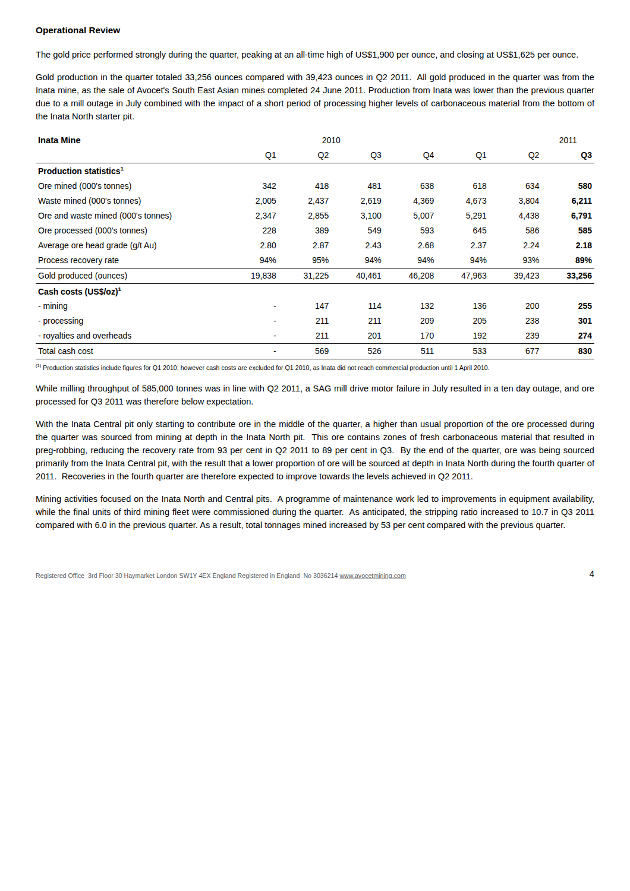Operational Review
The gold price performed strongly during the quarter, peaking at an all-time high of US$1,900 per ounce, and closing at US$1,625 per ounce.
Gold production in the quarter totaled 33,256 ounces compared with 39,423 ounces in Q2 2011. All gold produced in the quarter was from the Inata mine, as the sale of Avocet's South East Asian mines completed 24 June 2011. Production from Inata was lower than the previous quarter due to a mill outage in July combined with the impact of a short period of processing higher levels of carbonaceous material from the bottom of the Inata North starter pit.
| Inata Mine | 2010 | | 2011 |
| | Q1 | Q2 | Q3 | Q4 | Q1 | Q2 | Q3 |
| Production statistics 1 | |
| Ore mined (000's tonnes) | 342 | 418 | 481 | 638 | 618 | 634 | 580 |
| Waste mined (000's tonnes) | 2,005 | 2,437 | 2,619 | 4,369 | 4,673 | 3,804 | 6,211 |
| Ore and waste mined (000's tonnes) | 2,347 | 2,855 | 3,100 | 5,007 | 5,291 | 4,438 | 6,791 |
| Ore processed (000's tonnes) | 228 | 389 | 549 | 593 | 645 | 586 | 585 |
| Average ore head grade (g/t Au) | 2.80 | 2.87 | 2.43 | 2.68 | 2.37 | 2.24 | 2.18 |
| Process recovery rate | 94% | 95% | 94% | 94% | 94% | 93% | 89% |
| Gold produced (ounces) | 19,838 | 31,225 | 40,461 | 46,208 | 47,963 | 39,423 | 33,256 |
| Cash costs (US$/oz) 1 | |
| - mining | - | 147 | 114 | 132 | 136 | 200 | 255 |
| - processing | - | 211 | 211 | 209 | 205 | 238 | 301 |
| - royalties and overheads | - | 211 | 201 | 170 | 192 | 239 | 274 |
| Total cash cost | - | 569 | 526 | 511 | 533 | 677 | 830 |
(1) Production statistics include figures for Q1 2010; however cash costs are excluded for Q1 2010, as Inata did not reach commercial production until 1 April 2010.
While milling throughput of 585,000 tonnes was in line with Q2 2011, a SAG mill drive motor failure in July resulted in a ten day outage, and ore processed for Q3 2011 was therefore below expectation.
With the Inata Central pit only starting to contribute ore in the middle of the quarter, a higher than usual proportion of the ore processed during the quarter was sourced from mining at depth in the Inata North pit. This ore contains zones of fresh carbonaceous material that resulted in preg-robbing, reducing the recovery rate from 93 per cent in Q2 2011 to 89 per cent in Q3. By the end of the quarter, ore was being sourced primarily from the Inata Central pit, with the result that a lower proportion of ore will be sourced at depth in Inata North during the fourth quarter of 2011. Recoveries in the fourth quarter are therefore expected to improve towards the levels achieved in Q2 2011.
Mining activities focused on the Inata North and Central pits. A programme of maintenance work led to improvements in equipment availability, while the final units of third mining fleet were commissioned during the quarter. As anticipated, the stripping ratio increased to 10.7 in Q3 2011 compared with 6.0 in the previous quarter. As a result, total tonnages mined increased by 53 per cent compared with the previous quarter.
Registered Office 3rd Floor 30 Haymarket London SW1Y 4EX England Registered in England No 3036214 www.avocetmining.com
4